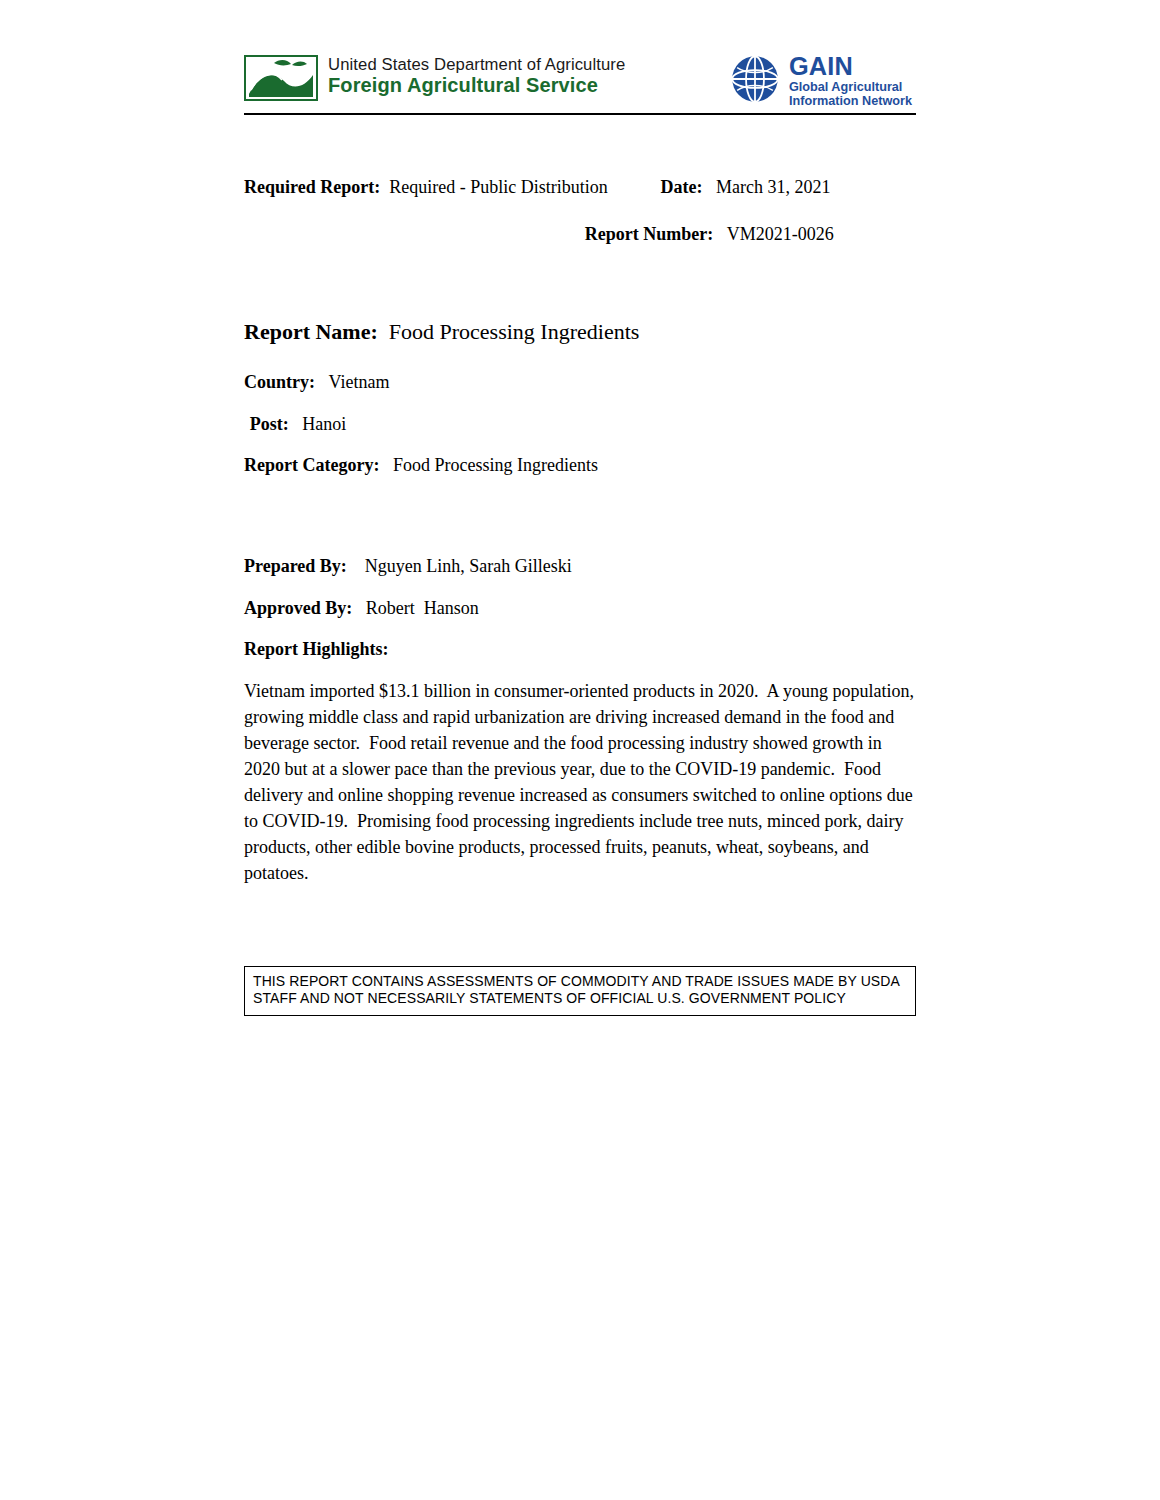United States Department of Agriculture
Foreign Agricultural Service
GAIN
Global Agricultural
Information Network
Required Report: Required - Public Distribution
Date: March 31, 2021
Report Number: VM2021-0026
Report Name: Food Processing Ingredients
Country: Vietnam
Post: Hanoi
Report Category: Food Processing Ingredients
Prepared By: Nguyen Linh, Sarah Gilleski
Approved By: Robert Hanson
Report Highlights:
Vietnam imported $13.1 billion in consumer-oriented products in 2020. A young population, growing middle class and rapid urbanization are driving increased demand in the food and beverage sector. Food retail revenue and the food processing industry showed growth in 2020 but at a slower pace than the previous year, due to the COVID-19 pandemic. Food delivery and online shopping revenue increased as consumers switched to online options due to COVID-19. Promising food processing ingredients include tree nuts, minced pork, dairy products, other edible bovine products, processed fruits, peanuts, wheat, soybeans, and potatoes.
THIS REPORT CONTAINS ASSESSMENTS OF COMMODITY AND TRADE ISSUES MADE BY USDA STAFF AND NOT NECESSARILY STATEMENTS OF OFFICIAL U.S. GOVERNMENT POLICY